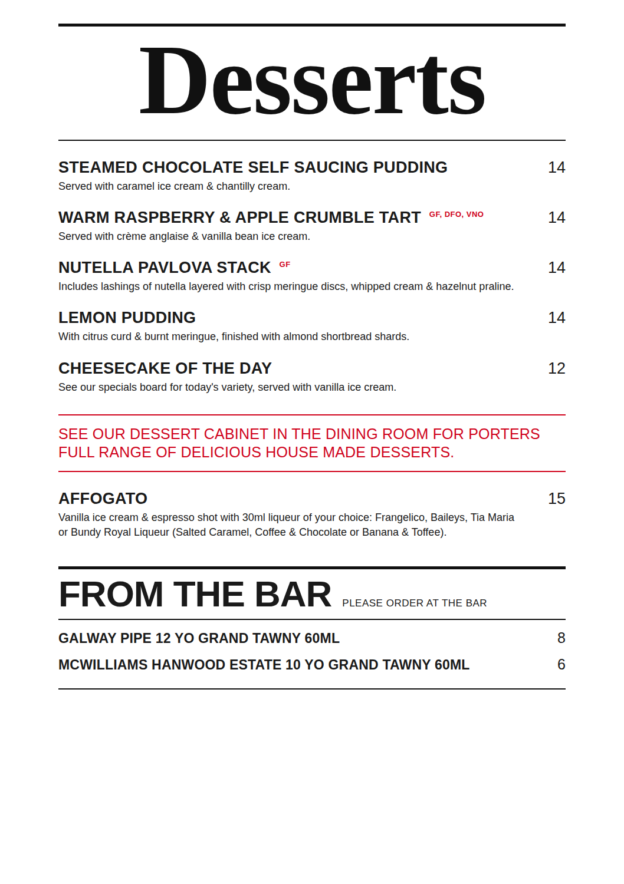Desserts
Steamed Chocolate Self Saucing Pudding
14
Served with caramel ice cream & chantilly cream.
Warm Raspberry & Apple Crumble Tart GF, DFO, VNO
14
Served with crème anglaise & vanilla bean ice cream.
Nutella Pavlova Stack GF
14
Includes lashings of nutella layered with crisp meringue discs, whipped cream & hazelnut praline.
Lemon Pudding
14
With citrus curd & burnt meringue, finished with almond shortbread shards.
Cheesecake of the Day
12
See our specials board for today's variety, served with vanilla ice cream.
See our dessert cabinet in the dining room for Porters full range of delicious house made desserts.
Affogato
15
Vanilla ice cream & espresso shot with 30ml liqueur of your choice: Frangelico, Baileys, Tia Maria or Bundy Royal Liqueur (Salted Caramel, Coffee & Chocolate or Banana & Toffee).
From the Bar
Please order at the bar
Galway Pipe 12 YO Grand Tawny 60ml 8
McWilliams Hanwood Estate 10 YO Grand Tawny 60ml 6